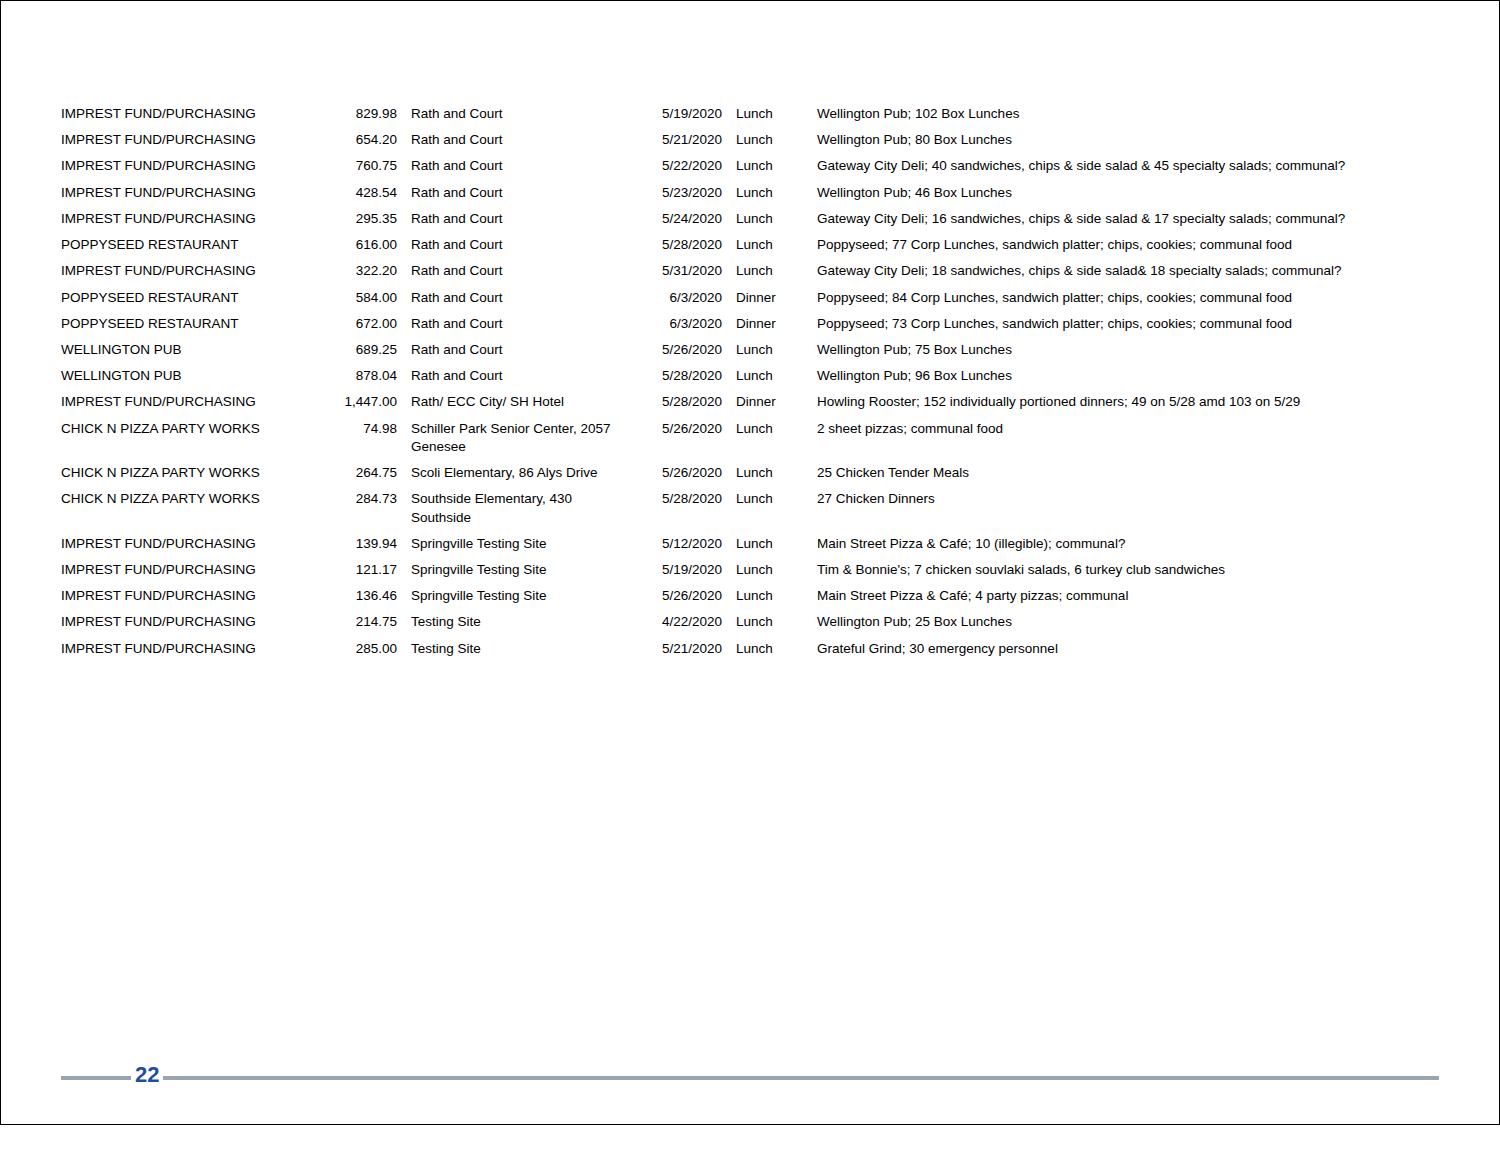| IMPREST FUND/PURCHASING | 829.98 | Rath and Court | 5/19/2020 | Lunch | Wellington Pub; 102 Box Lunches |
| IMPREST FUND/PURCHASING | 654.20 | Rath and Court | 5/21/2020 | Lunch | Wellington Pub; 80 Box Lunches |
| IMPREST FUND/PURCHASING | 760.75 | Rath and Court | 5/22/2020 | Lunch | Gateway City Deli; 40 sandwiches, chips & side salad & 45 specialty salads; communal? |
| IMPREST FUND/PURCHASING | 428.54 | Rath and Court | 5/23/2020 | Lunch | Wellington Pub; 46 Box Lunches |
| IMPREST FUND/PURCHASING | 295.35 | Rath and Court | 5/24/2020 | Lunch | Gateway City Deli; 16 sandwiches, chips & side salad & 17 specialty salads; communal? |
| POPPYSEED RESTAURANT | 616.00 | Rath and Court | 5/28/2020 | Lunch | Poppyseed; 77 Corp Lunches, sandwich platter; chips, cookies; communal food |
| IMPREST FUND/PURCHASING | 322.20 | Rath and Court | 5/31/2020 | Lunch | Gateway City Deli; 18 sandwiches, chips & side salad& 18 specialty salads; communal? |
| POPPYSEED RESTAURANT | 584.00 | Rath and Court | 6/3/2020 | Dinner | Poppyseed; 84 Corp Lunches, sandwich platter; chips, cookies; communal food |
| POPPYSEED RESTAURANT | 672.00 | Rath and Court | 6/3/2020 | Dinner | Poppyseed; 73 Corp Lunches, sandwich platter; chips, cookies; communal food |
| WELLINGTON PUB | 689.25 | Rath and Court | 5/26/2020 | Lunch | Wellington Pub; 75 Box Lunches |
| WELLINGTON PUB | 878.04 | Rath and Court | 5/28/2020 | Lunch | Wellington Pub; 96 Box Lunches |
| IMPREST FUND/PURCHASING | 1,447.00 | Rath/ ECC City/ SH Hotel | 5/28/2020 | Dinner | Howling Rooster; 152 individually portioned dinners; 49 on 5/28 amd 103 on 5/29 |
| CHICK N PIZZA PARTY WORKS | 74.98 | Schiller Park Senior Center, 2057 Genesee | 5/26/2020 | Lunch | 2 sheet pizzas; communal food |
| CHICK N PIZZA PARTY WORKS | 264.75 | Scoli Elementary, 86 Alys Drive | 5/26/2020 | Lunch | 25 Chicken Tender Meals |
| CHICK N PIZZA PARTY WORKS | 284.73 | Southside Elementary, 430 Southside | 5/28/2020 | Lunch | 27 Chicken Dinners |
| IMPREST FUND/PURCHASING | 139.94 | Springville Testing Site | 5/12/2020 | Lunch | Main Street Pizza & Café; 10 (illegible); communal? |
| IMPREST FUND/PURCHASING | 121.17 | Springville Testing Site | 5/19/2020 | Lunch | Tim & Bonnie's; 7 chicken souvlaki salads, 6 turkey club sandwiches |
| IMPREST FUND/PURCHASING | 136.46 | Springville Testing Site | 5/26/2020 | Lunch | Main Street Pizza & Café; 4 party pizzas; communal |
| IMPREST FUND/PURCHASING | 214.75 | Testing Site | 4/22/2020 | Lunch | Wellington Pub; 25 Box Lunches |
| IMPREST FUND/PURCHASING | 285.00 | Testing Site | 5/21/2020 | Lunch | Grateful Grind; 30 emergency personnel |
22